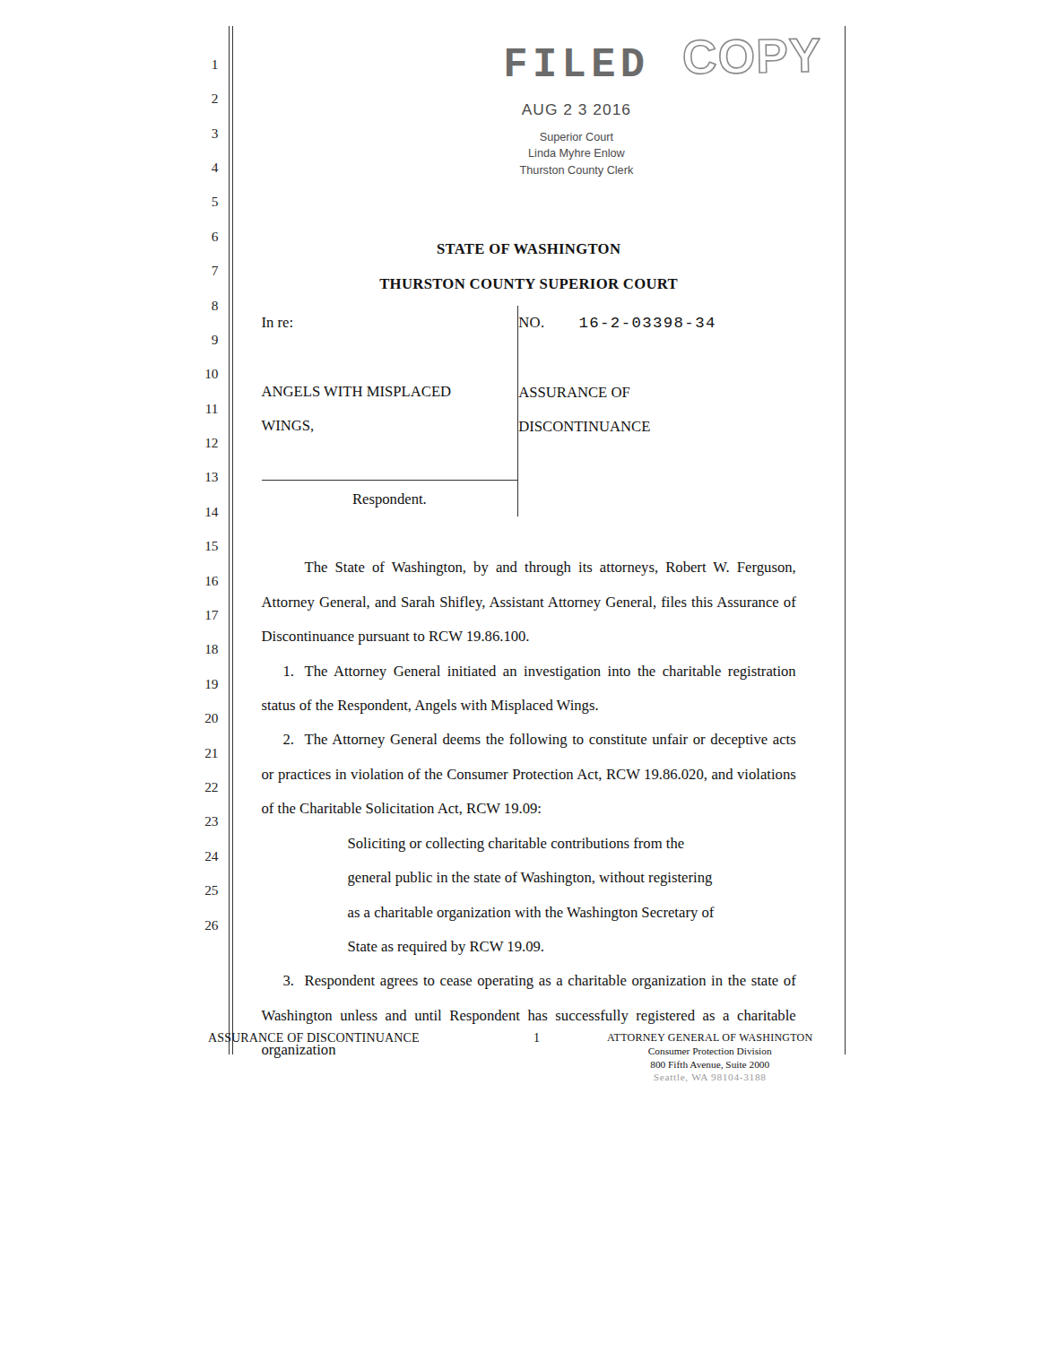1
2
3
4
5
6
7
8
9
10
11
12
13
14
15
16
17
18
19
20
21
22
23
24
25
26
COPY
FILED
AUG 2 3 2016
Superior Court
Linda Myhre Enlow
Thurston County Clerk
STATE OF WASHINGTON
THURSTON COUNTY SUPERIOR COURT
| In re: ANGELS WITH MISPLACED WINGS, Respondent. | NO. 16-2-03398-34 ASSURANCE OF DISCONTINUANCE |
The State of Washington, by and through its attorneys, Robert W. Ferguson, Attorney General, and Sarah Shifley, Assistant Attorney General, files this Assurance of Discontinuance pursuant to RCW 19.86.100.
1. The Attorney General initiated an investigation into the charitable registration status of the Respondent, Angels with Misplaced Wings.
2. The Attorney General deems the following to constitute unfair or deceptive acts or practices in violation of the Consumer Protection Act, RCW 19.86.020, and violations of the Charitable Solicitation Act, RCW 19.09:
Soliciting or collecting charitable contributions from the general public in the state of Washington, without registering as a charitable organization with the Washington Secretary of State as required by RCW 19.09.
3. Respondent agrees to cease operating as a charitable organization in the state of Washington unless and until Respondent has successfully registered as a charitable organization
ASSURANCE OF DISCONTINUANCE
1
ATTORNEY GENERAL OF WASHINGTON
Consumer Protection Division
800 Fifth Avenue, Suite 2000
Seattle, WA 98104-3188